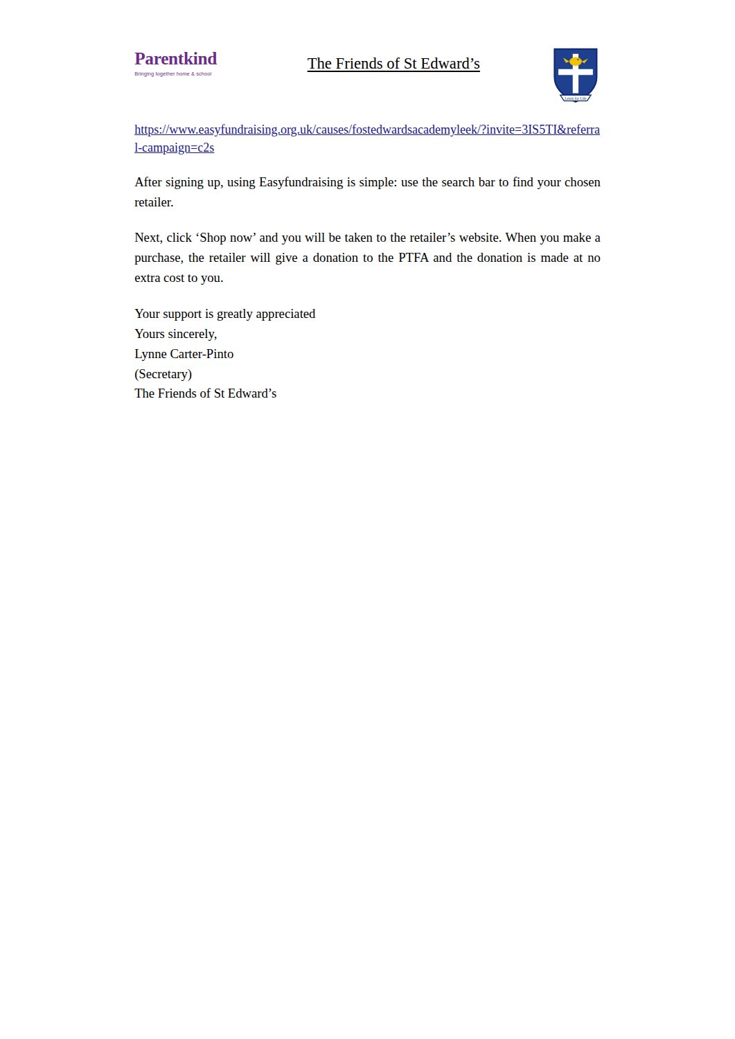Parentkind
Bringing together home & school
The Friends of St Edward’s
Learn for Life
https://www.easyfundraising.org.uk/causes/fostedwardsacademyleek/?invite=3IS5TI&referral-campaign=c2s
After signing up, using Easyfundraising is simple: use the search bar to find your chosen retailer.
Next, click ‘Shop now’ and you will be taken to the retailer’s website. When you make a purchase, the retailer will give a donation to the PTFA and the donation is made at no extra cost to you.
Your support is greatly appreciated
Yours sincerely,
Lynne Carter-Pinto
(Secretary)
The Friends of St Edward’s